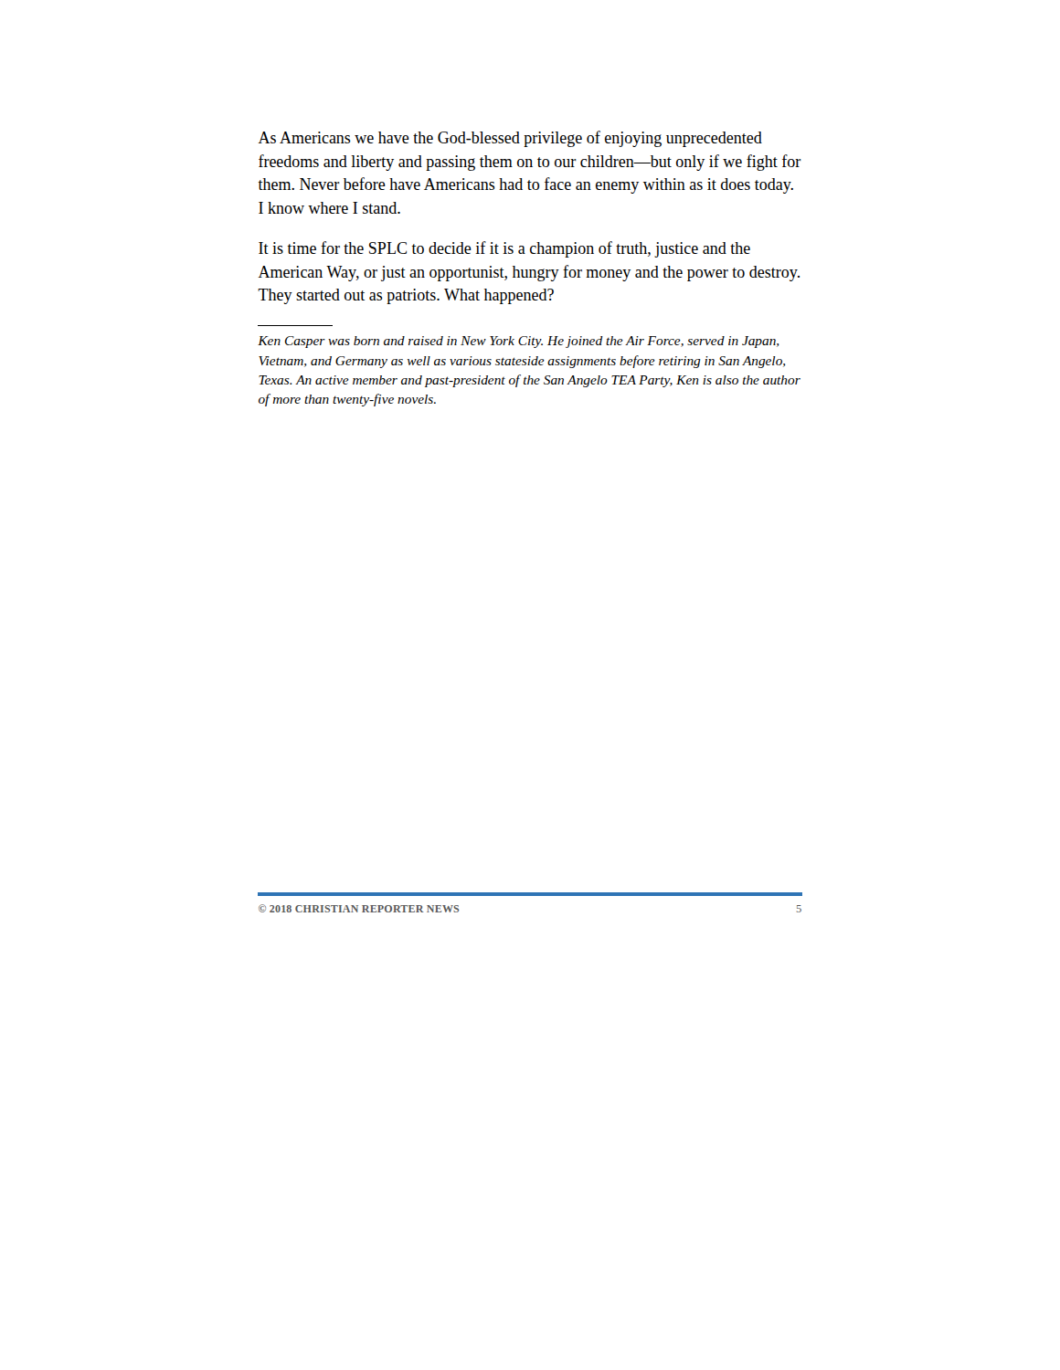As Americans we have the God-blessed privilege of enjoying unprecedented freedoms and liberty and passing them on to our children—but only if we fight for them. Never before have Americans had to face an enemy within as it does today. I know where I stand.
It is time for the SPLC to decide if it is a champion of truth, justice and the American Way, or just an opportunist, hungry for money and the power to destroy. They started out as patriots. What happened?
Ken Casper was born and raised in New York City. He joined the Air Force, served in Japan, Vietnam, and Germany as well as various stateside assignments before retiring in San Angelo, Texas. An active member and past-president of the San Angelo TEA Party, Ken is also the author of more than twenty-five novels.
© 2018 Christian Reporter News 5